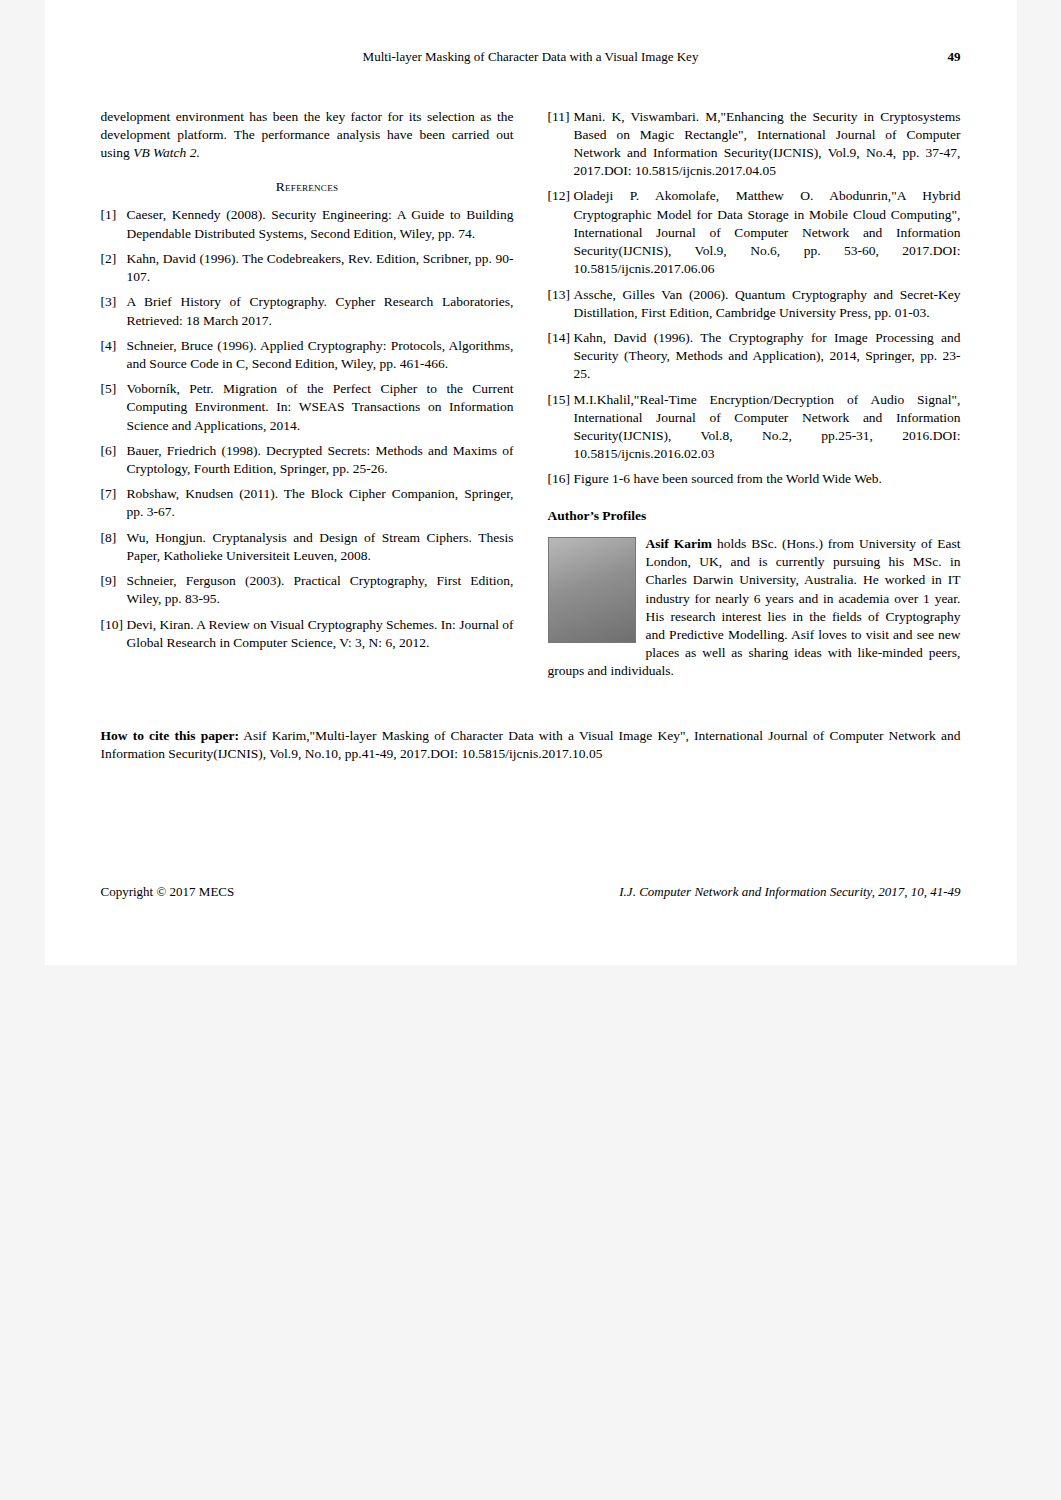Multi-layer Masking of Character Data with a Visual Image Key 49
development environment has been the key factor for its selection as the development platform. The performance analysis have been carried out using VB Watch 2.
References
[1] Caeser, Kennedy (2008). Security Engineering: A Guide to Building Dependable Distributed Systems, Second Edition, Wiley, pp. 74.
[2] Kahn, David (1996). The Codebreakers, Rev. Edition, Scribner, pp. 90-107.
[3] A Brief History of Cryptography. Cypher Research Laboratories, Retrieved: 18 March 2017.
[4] Schneier, Bruce (1996). Applied Cryptography: Protocols, Algorithms, and Source Code in C, Second Edition, Wiley, pp. 461-466.
[5] Voborník, Petr. Migration of the Perfect Cipher to the Current Computing Environment. In: WSEAS Transactions on Information Science and Applications, 2014.
[6] Bauer, Friedrich (1998). Decrypted Secrets: Methods and Maxims of Cryptology, Fourth Edition, Springer, pp. 25-26.
[7] Robshaw, Knudsen (2011). The Block Cipher Companion, Springer, pp. 3-67.
[8] Wu, Hongjun. Cryptanalysis and Design of Stream Ciphers. Thesis Paper, Katholieke Universiteit Leuven, 2008.
[9] Schneier, Ferguson (2003). Practical Cryptography, First Edition, Wiley, pp. 83-95.
[10] Devi, Kiran. A Review on Visual Cryptography Schemes. In: Journal of Global Research in Computer Science, V: 3, N: 6, 2012.
[11] Mani. K, Viswambari. M,"Enhancing the Security in Cryptosystems Based on Magic Rectangle", International Journal of Computer Network and Information Security(IJCNIS), Vol.9, No.4, pp. 37-47, 2017.DOI: 10.5815/ijcnis.2017.04.05
[12] Oladeji P. Akomolafe, Matthew O. Abodunrin,"A Hybrid Cryptographic Model for Data Storage in Mobile Cloud Computing", International Journal of Computer Network and Information Security(IJCNIS), Vol.9, No.6, pp. 53-60, 2017.DOI: 10.5815/ijcnis.2017.06.06
[13] Assche, Gilles Van (2006). Quantum Cryptography and Secret-Key Distillation, First Edition, Cambridge University Press, pp. 01-03.
[14] Kahn, David (1996). The Cryptography for Image Processing and Security (Theory, Methods and Application), 2014, Springer, pp. 23-25.
[15] M.I.Khalil,"Real-Time Encryption/Decryption of Audio Signal", International Journal of Computer Network and Information Security(IJCNIS), Vol.8, No.2, pp.25-31, 2016.DOI: 10.5815/ijcnis.2016.02.03
[16] Figure 1-6 have been sourced from the World Wide Web.
Author’s Profiles
Asif Karim holds BSc. (Hons.) from University of East London, UK, and is currently pursuing his MSc. in Charles Darwin University, Australia. He worked in IT industry for nearly 6 years and in academia over 1 year. His research interest lies in the fields of Cryptography and Predictive Modelling. Asif loves to visit and see new places as well as sharing ideas with like-minded peers, groups and individuals.
How to cite this paper: Asif Karim,"Multi-layer Masking of Character Data with a Visual Image Key", International Journal of Computer Network and Information Security(IJCNIS), Vol.9, No.10, pp.41-49, 2017.DOI: 10.5815/ijcnis.2017.10.05
Copyright © 2017 MECS I.J. Computer Network and Information Security, 2017, 10, 41-49